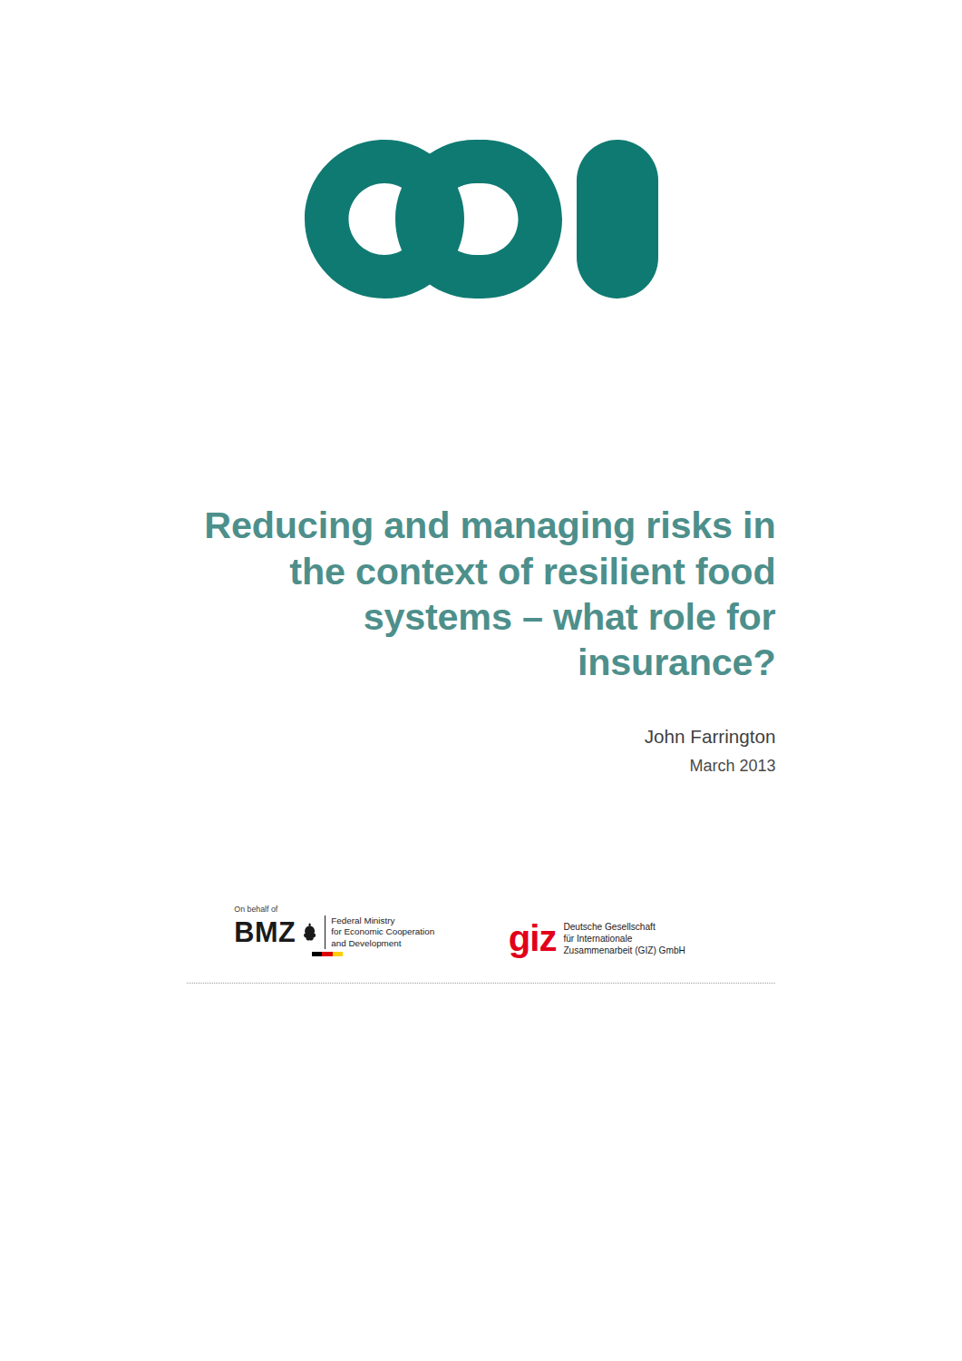Reducing and managing risks in the context of resilient food systems – what role for insurance?
John Farrington
March 2013
On behalf of
BMZ
Federal Ministry
for Economic Cooperation
and Development
giz
Deutsche Gesellschaft
für Internationale
Zusammenarbeit (GIZ) GmbH